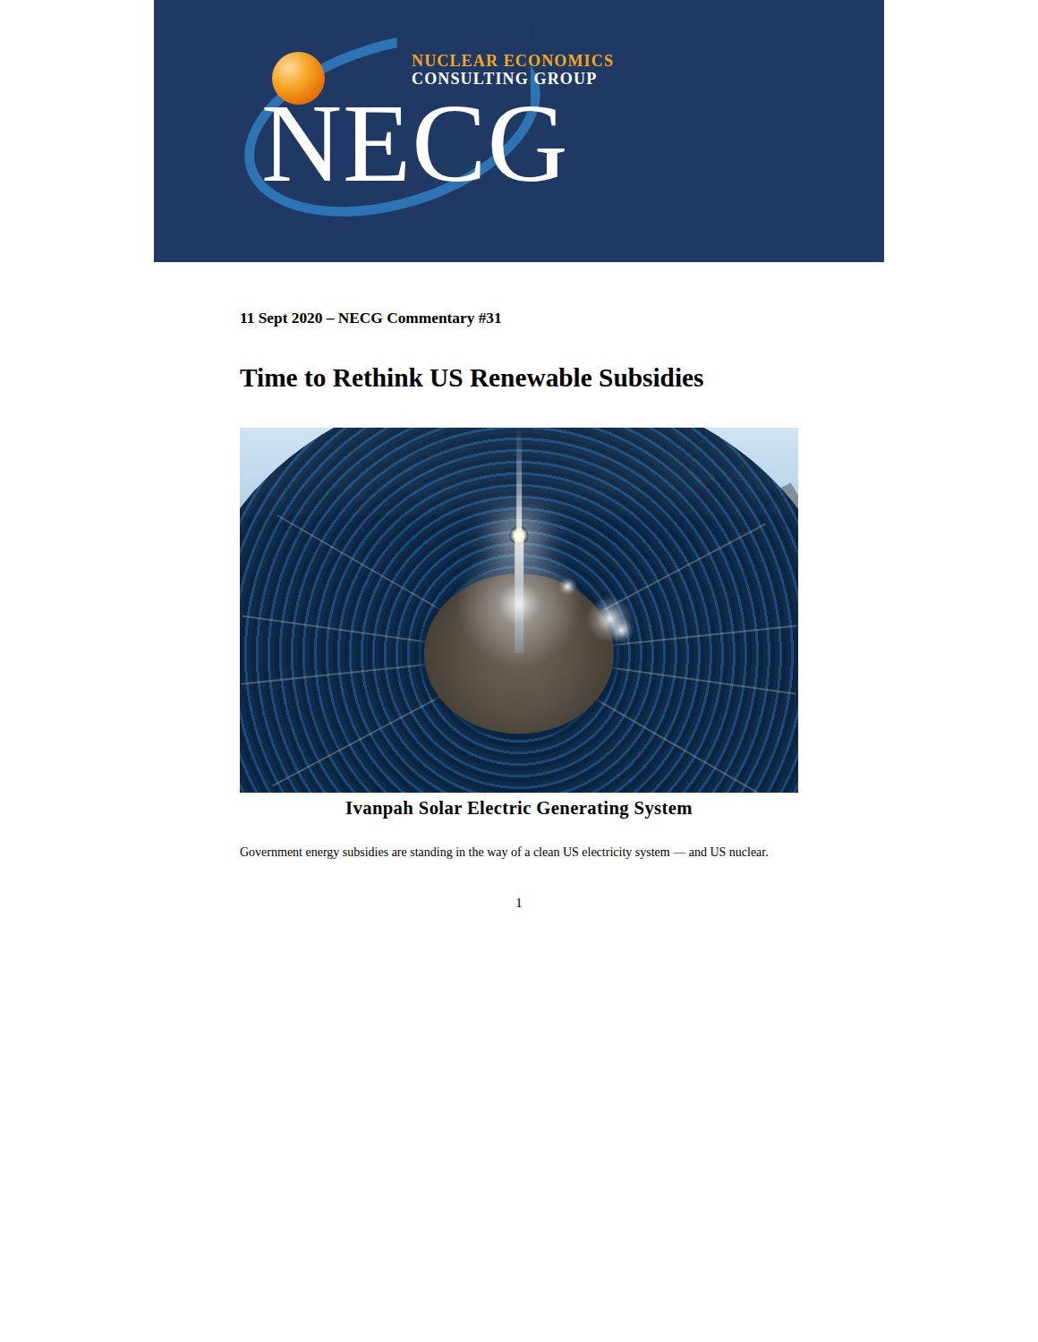NECG
NUCLEAR ECONOMICS
CONSULTING GROUP
11 Sept 2020 – NECG Commentary #31
Time to Rethink US Renewable Subsidies
Ivanpah Solar Electric Generating System
Government energy subsidies are standing in the way of a clean US electricity system — and US nuclear.
1